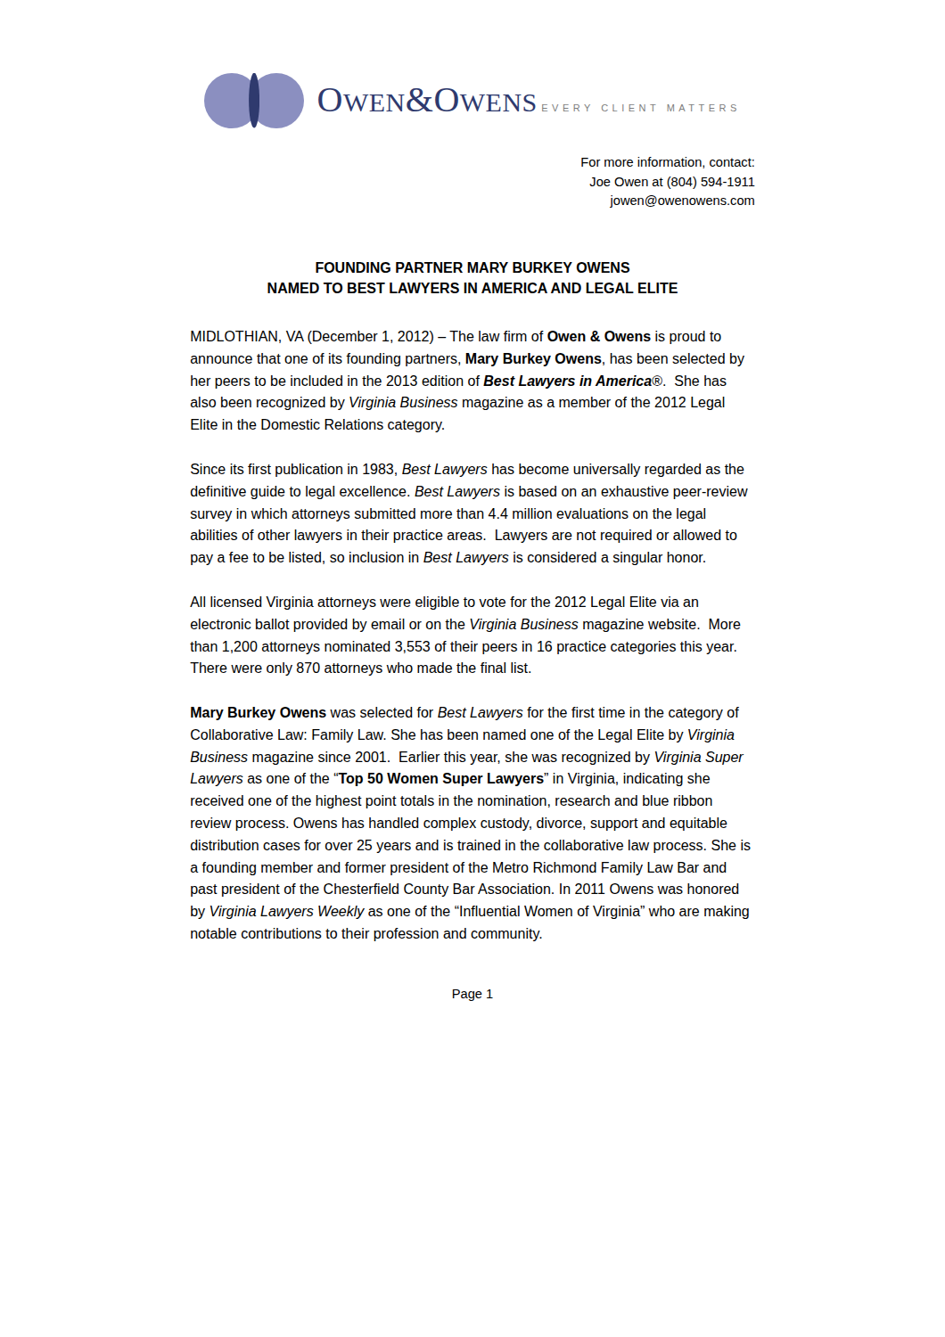OWEN&OWENS Every Client Matters
For more information, contact:
Joe Owen at (804) 594-1911
jowen@owenowens.com
Founding Partner Mary Burkey Owens
Named to Best Lawyers in America and Legal Elite
MIDLOTHIAN, VA (December 1, 2012) – The law firm of Owen & Owens is proud to announce that one of its founding partners, Mary Burkey Owens, has been selected by her peers to be included in the 2013 edition of Best Lawyers in America®. She has also been recognized by Virginia Business magazine as a member of the 2012 Legal Elite in the Domestic Relations category.
Since its first publication in 1983, Best Lawyers has become universally regarded as the definitive guide to legal excellence. Best Lawyers is based on an exhaustive peer-review survey in which attorneys submitted more than 4.4 million evaluations on the legal abilities of other lawyers in their practice areas. Lawyers are not required or allowed to pay a fee to be listed, so inclusion in Best Lawyers is considered a singular honor.
All licensed Virginia attorneys were eligible to vote for the 2012 Legal Elite via an electronic ballot provided by email or on the Virginia Business magazine website. More than 1,200 attorneys nominated 3,553 of their peers in 16 practice categories this year. There were only 870 attorneys who made the final list.
Mary Burkey Owens was selected for Best Lawyers for the first time in the category of Collaborative Law: Family Law. She has been named one of the Legal Elite by Virginia Business magazine since 2001. Earlier this year, she was recognized by Virginia Super Lawyers as one of the “Top 50 Women Super Lawyers” in Virginia, indicating she received one of the highest point totals in the nomination, research and blue ribbon review process. Owens has handled complex custody, divorce, support and equitable distribution cases for over 25 years and is trained in the collaborative law process. She is a founding member and former president of the Metro Richmond Family Law Bar and past president of the Chesterfield County Bar Association. In 2011 Owens was honored by Virginia Lawyers Weekly as one of the “Influential Women of Virginia” who are making notable contributions to their profession and community.
Page 1